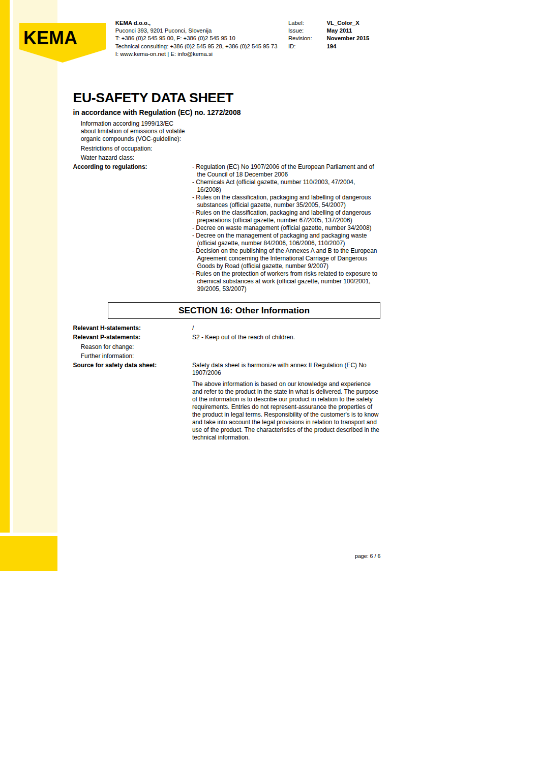KEMA
KEMA d.o.o.,
Puconci 393, 9201 Puconci, Slovenija
T: +386 (0)2 545 95 00, F: +386 (0)2 545 95 10
Technical consulting: +386 (0)2 545 95 28, +386 (0)2 545 95 73
I: www.kema-on.net | E: info@kema.si
| Label: | VL_Color_X |
| Issue: | May 2011 |
| Revision: | November 2015 |
| ID: | 194 |
EU-SAFETY DATA SHEET
in accordance with Regulation (EC) no. 1272/2008
Information according 1999/13/EC
about limitation of emissions of volatile
organic compounds (VOC-guideline):
Restrictions of occupation:
Water hazard class:
According to regulations:
- Regulation (EC) No 1907/2006 of the European Parliament and of the Council of 18 December 2006
- Chemicals Act (official gazette, number 110/2003, 47/2004, 16/2008)
- Rules on the classification, packaging and labelling of dangerous substances (official gazette, number 35/2005, 54/2007)
- Rules on the classification, packaging and labelling of dangerous preparations (official gazette, number 67/2005, 137/2006)
- Decree on waste management (official gazette, number 34/2008)
- Decree on the management of packaging and packaging waste (official gazette, number 84/2006, 106/2006, 110/2007)
- Decision on the publishing of the Annexes A and B to the European Agreement concerning the International Carriage of Dangerous Goods by Road (official gazette, number 9/2007)
- Rules on the protection of workers from risks related to exposure to chemical substances at work (official gazette, number 100/2001, 39/2005, 53/2007)
SECTION 16: Other Information
Relevant H-statements:
/
Relevant P-statements:
S2 - Keep out of the reach of children.
Reason for change:
Further information:
Source for safety data sheet:
Safety data sheet is harmonize with annex II Regulation (EC) No 1907/2006
The above information is based on our knowledge and experience and refer to the product in the state in what is delivered. The purpose of the information is to describe our product in relation to the safety requirements. Entries do not represent-assurance the properties of the product in legal terms. Responsibility of the customer's is to know and take into account the legal provisions in relation to transport and use of the product. The characteristics of the product described in the technical information.
page: 6 / 6